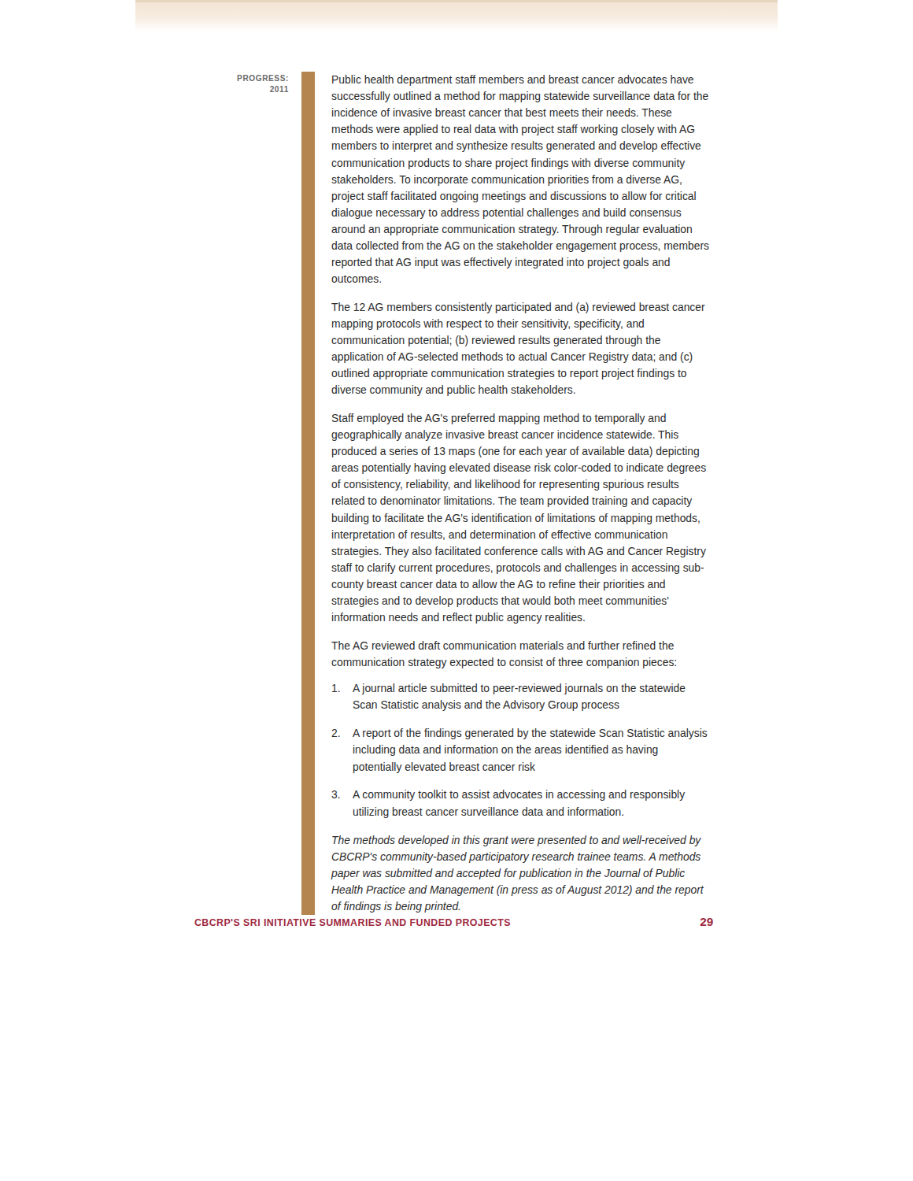Progress:
2011
Public health department staff members and breast cancer advocates have successfully outlined a method for mapping statewide surveillance data for the incidence of invasive breast cancer that best meets their needs. These methods were applied to real data with project staff working closely with AG members to interpret and synthesize results generated and develop effective communication products to share project findings with diverse community stakeholders. To incorporate communication priorities from a diverse AG, project staff facilitated ongoing meetings and discussions to allow for critical dialogue necessary to address potential challenges and build consensus around an appropriate communication strategy. Through regular evaluation data collected from the AG on the stakeholder engagement process, members reported that AG input was effectively integrated into project goals and outcomes.
The 12 AG members consistently participated and (a) reviewed breast cancer mapping protocols with respect to their sensitivity, specificity, and communication potential; (b) reviewed results generated through the application of AG-selected methods to actual Cancer Registry data; and (c) outlined appropriate communication strategies to report project findings to diverse community and public health stakeholders.
Staff employed the AG's preferred mapping method to temporally and geographically analyze invasive breast cancer incidence statewide. This produced a series of 13 maps (one for each year of available data) depicting areas potentially having elevated disease risk color-coded to indicate degrees of consistency, reliability, and likelihood for representing spurious results related to denominator limitations. The team provided training and capacity building to facilitate the AG's identification of limitations of mapping methods, interpretation of results, and determination of effective communication strategies. They also facilitated conference calls with AG and Cancer Registry staff to clarify current procedures, protocols and challenges in accessing sub-county breast cancer data to allow the AG to refine their priorities and strategies and to develop products that would both meet communities' information needs and reflect public agency realities.
The AG reviewed draft communication materials and further refined the communication strategy expected to consist of three companion pieces:
A journal article submitted to peer-reviewed journals on the statewide Scan Statistic analysis and the Advisory Group process
A report of the findings generated by the statewide Scan Statistic analysis including data and information on the areas identified as having potentially elevated breast cancer risk
A community toolkit to assist advocates in accessing and responsibly utilizing breast cancer surveillance data and information.
The methods developed in this grant were presented to and well-received by CBCRP's community-based participatory research trainee teams. A methods paper was submitted and accepted for publication in the Journal of Public Health Practice and Management (in press as of August 2012) and the report of findings is being printed.
CBCRP's SRI Initiative Summaries and Funded Projects
29